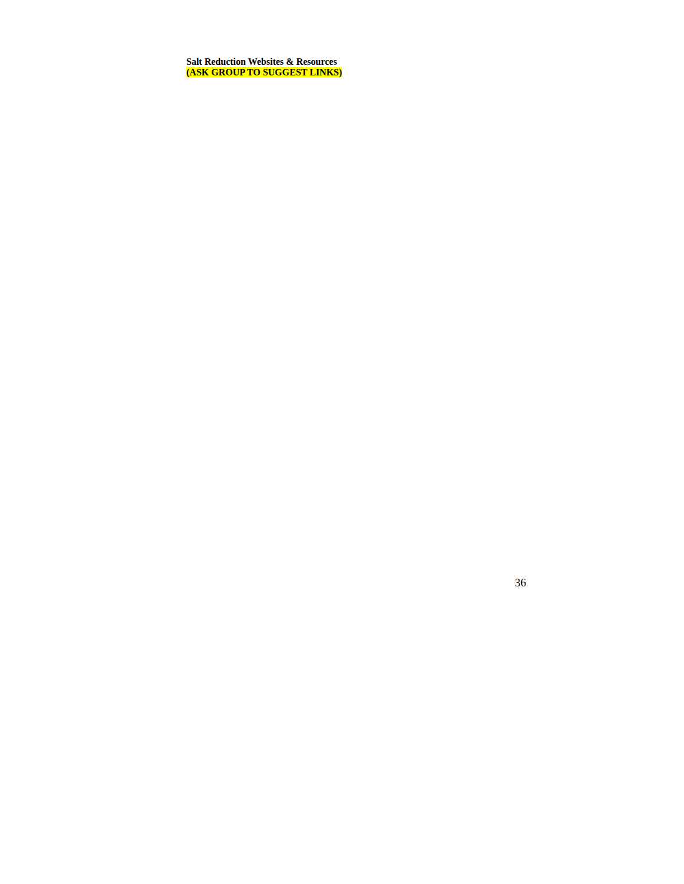Salt Reduction Websites & Resources
(ASK GROUP TO SUGGEST LINKS)
36